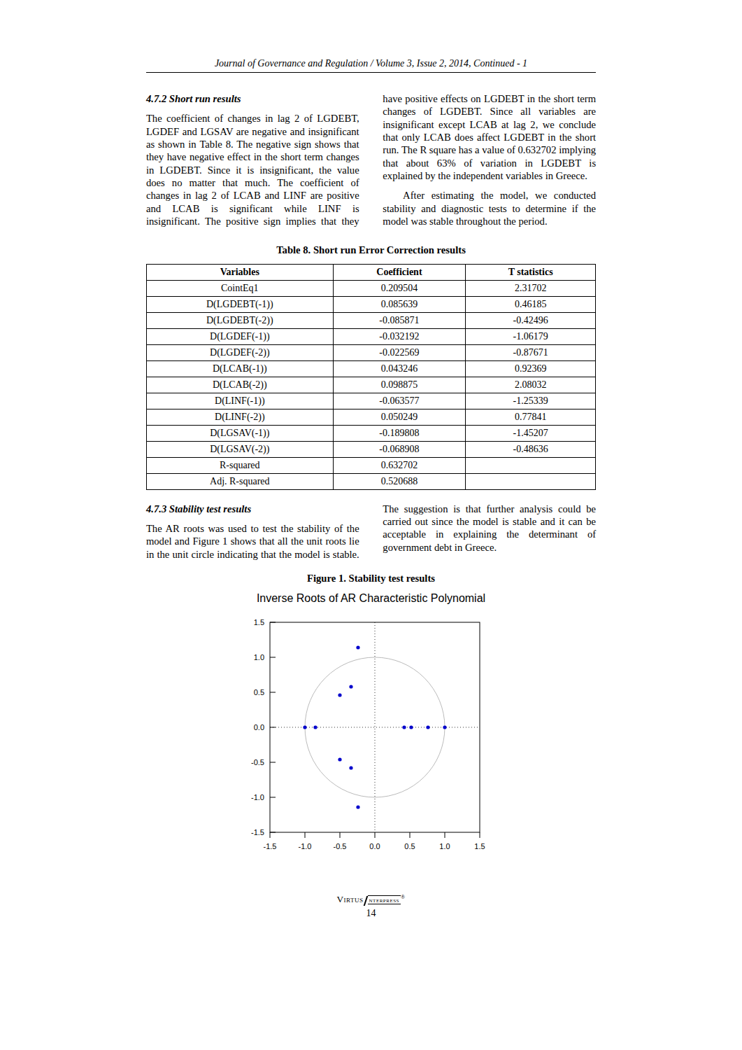Journal of Governance and Regulation / Volume 3, Issue 2, 2014, Continued - 1
4.7.2 Short run results
The coefficient of changes in lag 2 of LGDEBT, LGDEF and LGSAV are negative and insignificant as shown in Table 8. The negative sign shows that they have negative effect in the short term changes in LGDEBT. Since it is insignificant, the value does no matter that much. The coefficient of changes in lag 2 of LCAB and LINF are positive and LCAB is significant while LINF is insignificant. The positive sign implies that they have positive effects on LGDEBT in the short term changes of LGDEBT. Since all variables are insignificant except LCAB at lag 2, we conclude that only LCAB does affect LGDEBT in the short run. The R square has a value of 0.632702 implying that about 63% of variation in LGDEBT is explained by the independent variables in Greece.
After estimating the model, we conducted stability and diagnostic tests to determine if the model was stable throughout the period.
Table 8. Short run Error Correction results
| Variables | Coefficient | T statistics |
| --- | --- | --- |
| CointEq1 | 0.209504 | 2.31702 |
| D(LGDEBT(-1)) | 0.085639 | 0.46185 |
| D(LGDEBT(-2)) | -0.085871 | -0.42496 |
| D(LGDEF(-1)) | -0.032192 | -1.06179 |
| D(LGDEF(-2)) | -0.022569 | -0.87671 |
| D(LCAB(-1)) | 0.043246 | 0.92369 |
| D(LCAB(-2)) | 0.098875 | 2.08032 |
| D(LINF(-1)) | -0.063577 | -1.25339 |
| D(LINF(-2)) | 0.050249 | 0.77841 |
| D(LGSAV(-1)) | -0.189808 | -1.45207 |
| D(LGSAV(-2)) | -0.068908 | -0.48636 |
| R-squared | 0.632702 | |
| Adj. R-squared | 0.520688 | |
4.7.3 Stability test results
The AR roots was used to test the stability of the model and Figure 1 shows that all the unit roots lie in the unit circle indicating that the model is stable. The suggestion is that further analysis could be carried out since the model is stable and it can be acceptable in explaining the determinant of government debt in Greece.
Figure 1. Stability test results
Inverse Roots of AR Characteristic Polynomial
1.5 1.0 0.5 0.0 -0.5 -1.0 -1.5 -1.5 -1.0 -0.5 0.0 0.5 1.0 1.5
Virtus nterpress®
14